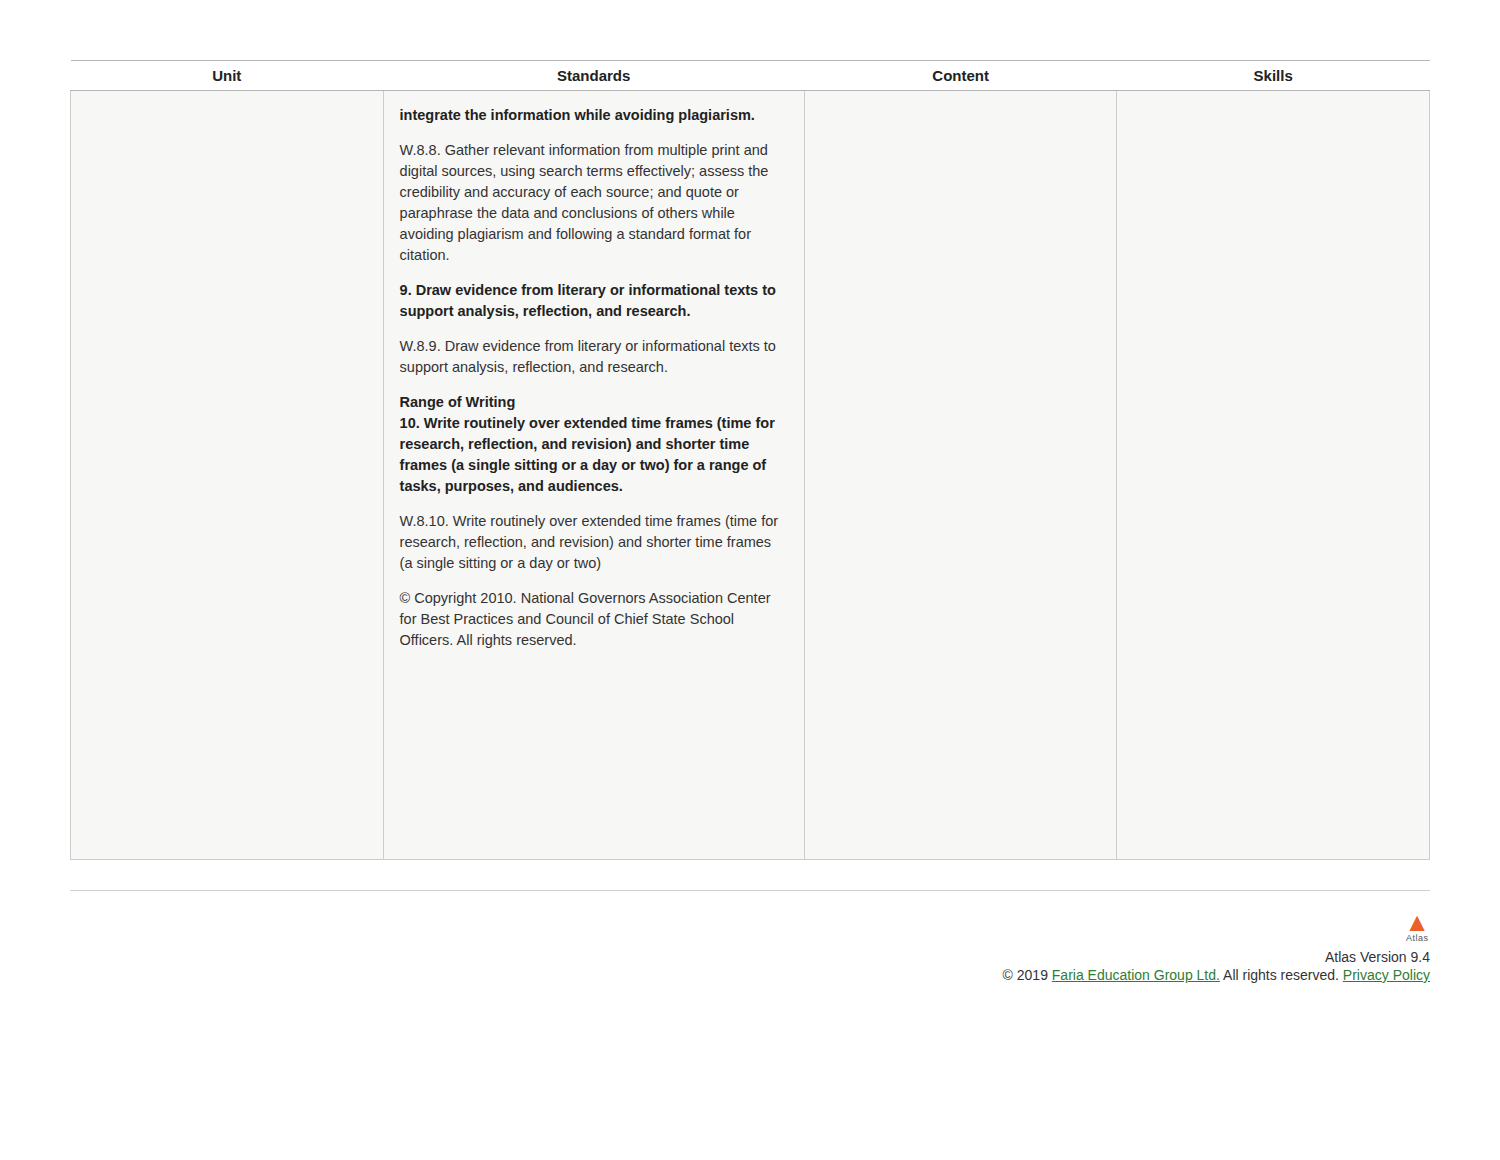| Unit | Standards | Content | Skills |
| --- | --- | --- | --- |
| | integrate the information while avoiding plagiarism. W.8.8. Gather relevant information from multiple print and digital sources, using search terms effectively; assess the credibility and accuracy of each source; and quote or paraphrase the data and conclusions of others while avoiding plagiarism and following a standard format for citation. 9. Draw evidence from literary or informational texts to support analysis, reflection, and research. W.8.9. Draw evidence from literary or informational texts to support analysis, reflection, and research. Range of Writing 10. Write routinely over extended time frames (time for research, reflection, and revision) and shorter time frames (a single sitting or a day or two) for a range of tasks, purposes, and audiences. W.8.10. Write routinely over extended time frames (time for research, reflection, and revision) and shorter time frames (a single sitting or a day or two) © Copyright 2010. National Governors Association Center for Best Practices and Council of Chief State School Officers. All rights reserved. | | |
▲
Atlas
Atlas Version 9.4
© 2019 Faria Education Group Ltd. All rights reserved. Privacy Policy